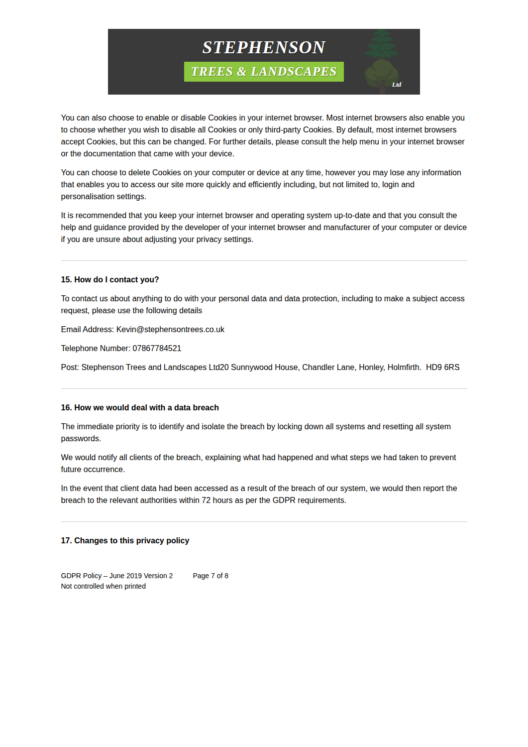🌲🌳
STEPHENSON
TREES & LANDSCAPES
Ltd
You can also choose to enable or disable Cookies in your internet browser. Most internet browsers also enable you to choose whether you wish to disable all Cookies or only third-party Cookies. By default, most internet browsers accept Cookies, but this can be changed. For further details, please consult the help menu in your internet browser or the documentation that came with your device.
You can choose to delete Cookies on your computer or device at any time, however you may lose any information that enables you to access our site more quickly and efficiently including, but not limited to, login and personalisation settings.
It is recommended that you keep your internet browser and operating system up-to-date and that you consult the help and guidance provided by the developer of your internet browser and manufacturer of your computer or device if you are unsure about adjusting your privacy settings.
15. How do I contact you?
To contact us about anything to do with your personal data and data protection, including to make a subject access request, please use the following details
Email Address: Kevin@stephensontrees.co.uk
Telephone Number: 07867784521
Post: Stephenson Trees and Landscapes Ltd20 Sunnywood House, Chandler Lane, Honley, Holmfirth. HD9 6RS
16. How we would deal with a data breach
The immediate priority is to identify and isolate the breach by locking down all systems and resetting all system passwords.
We would notify all clients of the breach, explaining what had happened and what steps we had taken to prevent future occurrence.
In the event that client data had been accessed as a result of the breach of our system, we would then report the breach to the relevant authorities within 72 hours as per the GDPR requirements.
17. Changes to this privacy policy
GDPR Policy – June 2019 Version 2
Not controlled when printed
Page 7 of 8